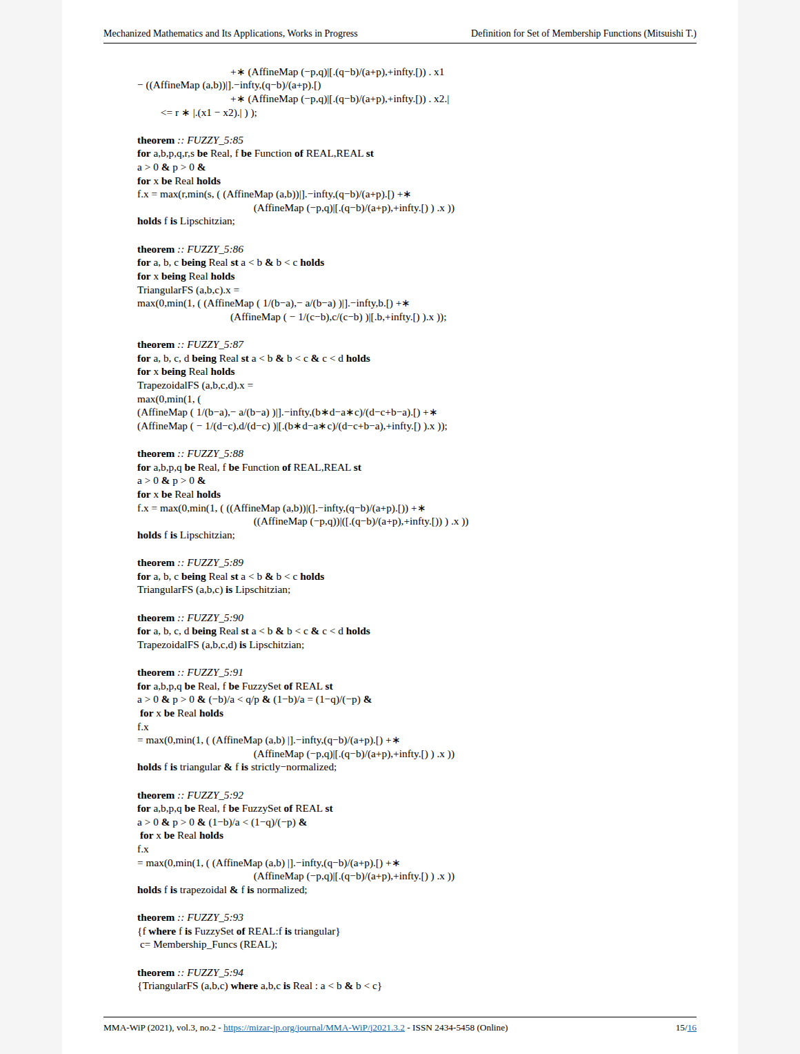Mechanized Mathematics and Its Applications, Works in Progress
Definition for Set of Membership Functions (Mitsuishi T.)
+∗ (AffineMap (−p,q)|[.(q−b)/(a+p),+infty.[)) . x1 − ((AffineMap (a,b))|].−infty,(q−b)/(a+p).[) +∗ (AffineMap (−p,q)|[.(q−b)/(a+p),+infty.[)) . x2.| <= r ∗ |.(x1 − x2).| ) );
theorem :: FUZZY_5:85 for a,b,p,q,r,s be Real, f be Function of REAL,REAL st a > 0 & p > 0 & for x be Real holds f.x = max(r,min(s, ( (AffineMap (a,b))|].−infty,(q−b)/(a+p).[) +∗ (AffineMap (−p,q)|[.(q−b)/(a+p),+infty.[) ) .x )) holds f is Lipschitzian;
theorem :: FUZZY_5:86 for a, b, c being Real st a < b & b < c holds for x being Real holds TriangularFS (a,b,c).x = max(0,min(1, ( (AffineMap ( 1/(b−a),− a/(b−a) )|].−infty,b.[) +∗ (AffineMap ( − 1/(c−b),c/(c−b) )|[.b,+infty.[) ).x ));
theorem :: FUZZY_5:87 for a, b, c, d being Real st a < b & b < c & c < d holds for x being Real holds TrapezoidalFS (a,b,c,d).x = max(0,min(1, ( (AffineMap ( 1/(b−a),− a/(b−a) )|].−infty,(b∗d−a∗c)/(d−c+b−a).[) +∗ (AffineMap ( − 1/(d−c),d/(d−c) )|[.(b∗d−a∗c)/(d−c+b−a),+infty.[) ).x ));
theorem :: FUZZY_5:88 for a,b,p,q be Real, f be Function of REAL,REAL st a > 0 & p > 0 & for x be Real holds f.x = max(0,min(1, ( ((AffineMap (a,b))|(].−infty,(q−b)/(a+p).[)) +∗ ((AffineMap (−p,q))|([.(q−b)/(a+p),+infty.[)) ) .x )) holds f is Lipschitzian;
theorem :: FUZZY_5:89 for a, b, c being Real st a < b & b < c holds TriangularFS (a,b,c) is Lipschitzian;
theorem :: FUZZY_5:90 for a, b, c, d being Real st a < b & b < c & c < d holds TrapezoidalFS (a,b,c,d) is Lipschitzian;
theorem :: FUZZY_5:91 for a,b,p,q be Real, f be FuzzySet of REAL st a > 0 & p > 0 & (−b)/a < q/p & (1−b)/a = (1−q)/(−p) & for x be Real holds f.x = max(0,min(1, ( (AffineMap (a,b) |].−infty,(q−b)/(a+p).[) +∗ (AffineMap (−p,q)|[.(q−b)/(a+p),+infty.[) ) .x )) holds f is triangular & f is strictly−normalized;
theorem :: FUZZY_5:92 for a,b,p,q be Real, f be FuzzySet of REAL st a > 0 & p > 0 & (1−b)/a < (1−q)/(−p) & for x be Real holds f.x = max(0,min(1, ( (AffineMap (a,b) |].−infty,(q−b)/(a+p).[) +∗ (AffineMap (−p,q)|[.(q−b)/(a+p),+infty.[) ) .x )) holds f is trapezoidal & f is normalized;
theorem :: FUZZY_5:93 {f where f is FuzzySet of REAL:f is triangular} c= Membership_Funcs (REAL);
theorem :: FUZZY_5:94 {TriangularFS (a,b,c) where a,b,c is Real : a < b & b < c}
MMA-WiP (2021), vol.3, no.2 - https://mizar-jp.org/journal/MMA-WiP/j2021.3.2 - ISSN 2434-5458 (Online)
15/16